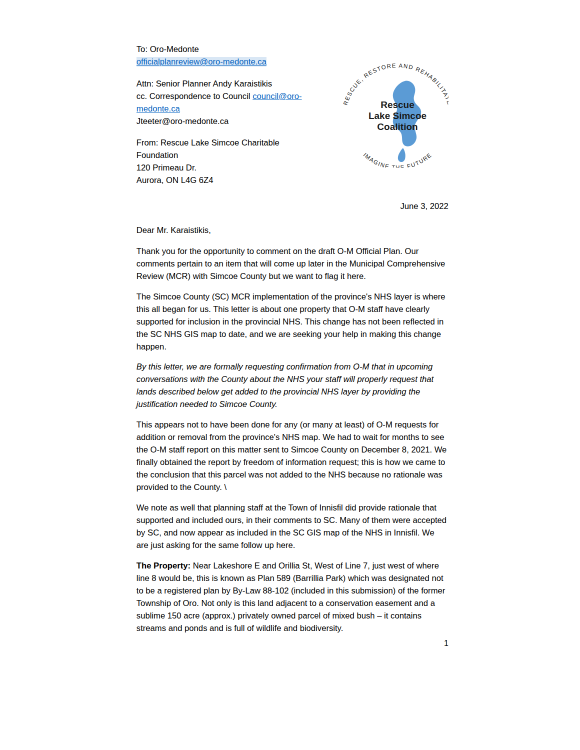To: Oro-Medonte
officialplanreview@oro-medonte.ca
Attn: Senior Planner Andy Karaistikis
cc. Correspondence to Council council@oro-medonte.ca
Jteeter@oro-medonte.ca
From: Rescue Lake Simcoe Charitable Foundation
120 Primeau Dr.
Aurora, ON L4G 6Z4
Rescue Lake Simcoe Coalition RESCUE, RESTORE AND REHABILITATE IMAGINE THE FUTURE
June 3, 2022
Dear Mr. Karaistikis,
Thank you for the opportunity to comment on the draft O-M Official Plan. Our comments pertain to an item that will come up later in the Municipal Comprehensive Review (MCR) with Simcoe County but we want to flag it here.
The Simcoe County (SC) MCR implementation of the province's NHS layer is where this all began for us. This letter is about one property that O-M staff have clearly supported for inclusion in the provincial NHS. This change has not been reflected in the SC NHS GIS map to date, and we are seeking your help in making this change happen.
By this letter, we are formally requesting confirmation from O-M that in upcoming conversations with the County about the NHS your staff will properly request that lands described below get added to the provincial NHS layer by providing the justification needed to Simcoe County.
This appears not to have been done for any (or many at least) of O-M requests for addition or removal from the province's NHS map. We had to wait for months to see the O-M staff report on this matter sent to Simcoe County on December 8, 2021. We finally obtained the report by freedom of information request; this is how we came to the conclusion that this parcel was not added to the NHS because no rationale was provided to the County. \
We note as well that planning staff at the Town of Innisfil did provide rationale that supported and included ours, in their comments to SC. Many of them were accepted by SC, and now appear as included in the SC GIS map of the NHS in Innisfil. We are just asking for the same follow up here.
The Property: Near Lakeshore E and Orillia St, West of Line 7, just west of where line 8 would be, this is known as Plan 589 (Barrillia Park) which was designated not to be a registered plan by By-Law 88-102 (included in this submission) of the former Township of Oro. Not only is this land adjacent to a conservation easement and a sublime 150 acre (approx.) privately owned parcel of mixed bush – it contains streams and ponds and is full of wildlife and biodiversity.
1